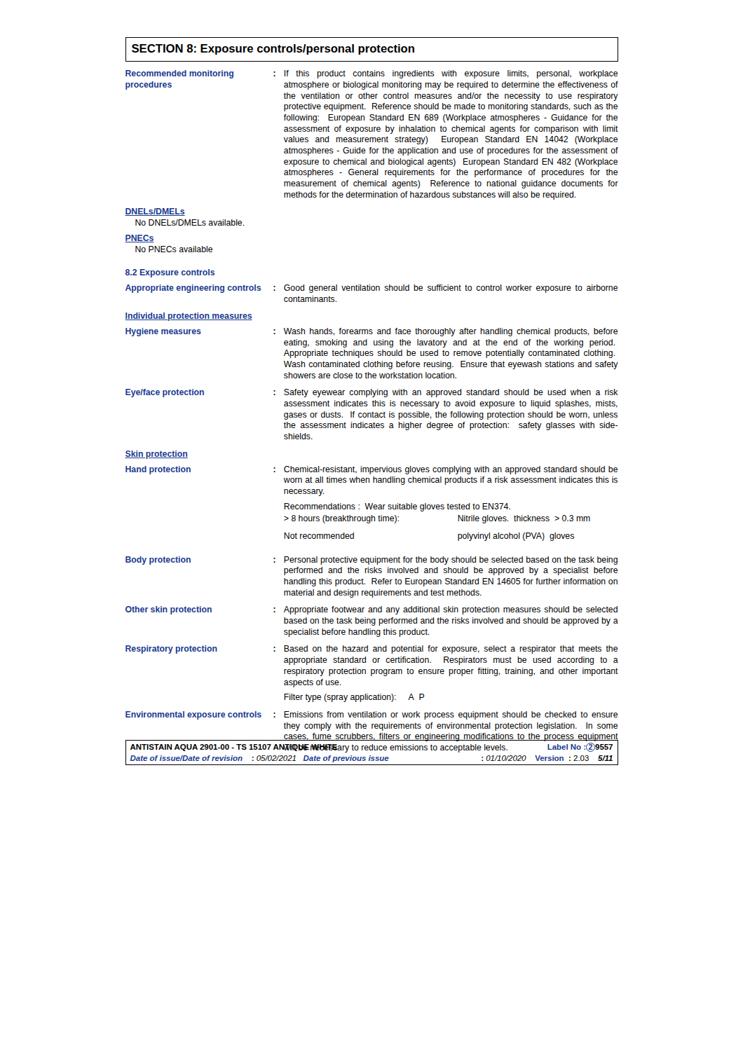SECTION 8: Exposure controls/personal protection
| Recommended monitoring procedures | : | If this product contains ingredients with exposure limits, personal, workplace atmosphere or biological monitoring may be required to determine the effectiveness of the ventilation or other control measures and/or the necessity to use respiratory protective equipment. Reference should be made to monitoring standards, such as the following: European Standard EN 689 (Workplace atmospheres - Guidance for the assessment of exposure by inhalation to chemical agents for comparison with limit values and measurement strategy) European Standard EN 14042 (Workplace atmospheres - Guide for the application and use of procedures for the assessment of exposure to chemical and biological agents) European Standard EN 482 (Workplace atmospheres - General requirements for the performance of procedures for the measurement of chemical agents) Reference to national guidance documents for methods for the determination of hazardous substances will also be required. |
DNELs/DMELs
No DNELs/DMELs available.
PNECs
No PNECs available
8.2 Exposure controls
| Appropriate engineering controls | : | Good general ventilation should be sufficient to control worker exposure to airborne contaminants. |
Individual protection measures
| Hygiene measures | : | Wash hands, forearms and face thoroughly after handling chemical products, before eating, smoking and using the lavatory and at the end of the working period. Appropriate techniques should be used to remove potentially contaminated clothing. Wash contaminated clothing before reusing. Ensure that eyewash stations and safety showers are close to the workstation location. |
| Eye/face protection | : | Safety eyewear complying with an approved standard should be used when a risk assessment indicates this is necessary to avoid exposure to liquid splashes, mists, gases or dusts. If contact is possible, the following protection should be worn, unless the assessment indicates a higher degree of protection: safety glasses with side-shields. |
Skin protection
| Hand protection | : | Chemical-resistant, impervious gloves complying with an approved standard should be worn at all times when handling chemical products if a risk assessment indicates this is necessary. Recommendations : Wear suitable gloves tested to EN374. / > 8 hours (breakthrough time): / Nitrile gloves. thickness > 0.3 mm / / Not recommended / polyvinyl alcohol (PVA) gloves / |
| Body protection | : | Personal protective equipment for the body should be selected based on the task being performed and the risks involved and should be approved by a specialist before handling this product. Refer to European Standard EN 14605 for further information on material and design requirements and test methods. |
| Other skin protection | : | Appropriate footwear and any additional skin protection measures should be selected based on the task being performed and the risks involved and should be approved by a specialist before handling this product. |
| Respiratory protection | : | Based on the hazard and potential for exposure, select a respirator that meets the appropriate standard or certification. Respirators must be used according to a respiratory protection program to ensure proper fitting, training, and other important aspects of use. Filter type (spray application): A P |
| Environmental exposure controls | : | Emissions from ventilation or work process equipment should be checked to ensure they comply with the requirements of environmental protection legislation. In some cases, fume scrubbers, filters or engineering modifications to the process equipment will be necessary to reduce emissions to acceptable levels. |
ANTISTAIN AQUA 2901-00 - TS 15107 ANTIQUE WHITE Label No : 29557
Date of issue/Date of revision : 05/02/2021 Date of previous issue : 01/10/2020 Version : 2.03 5/11